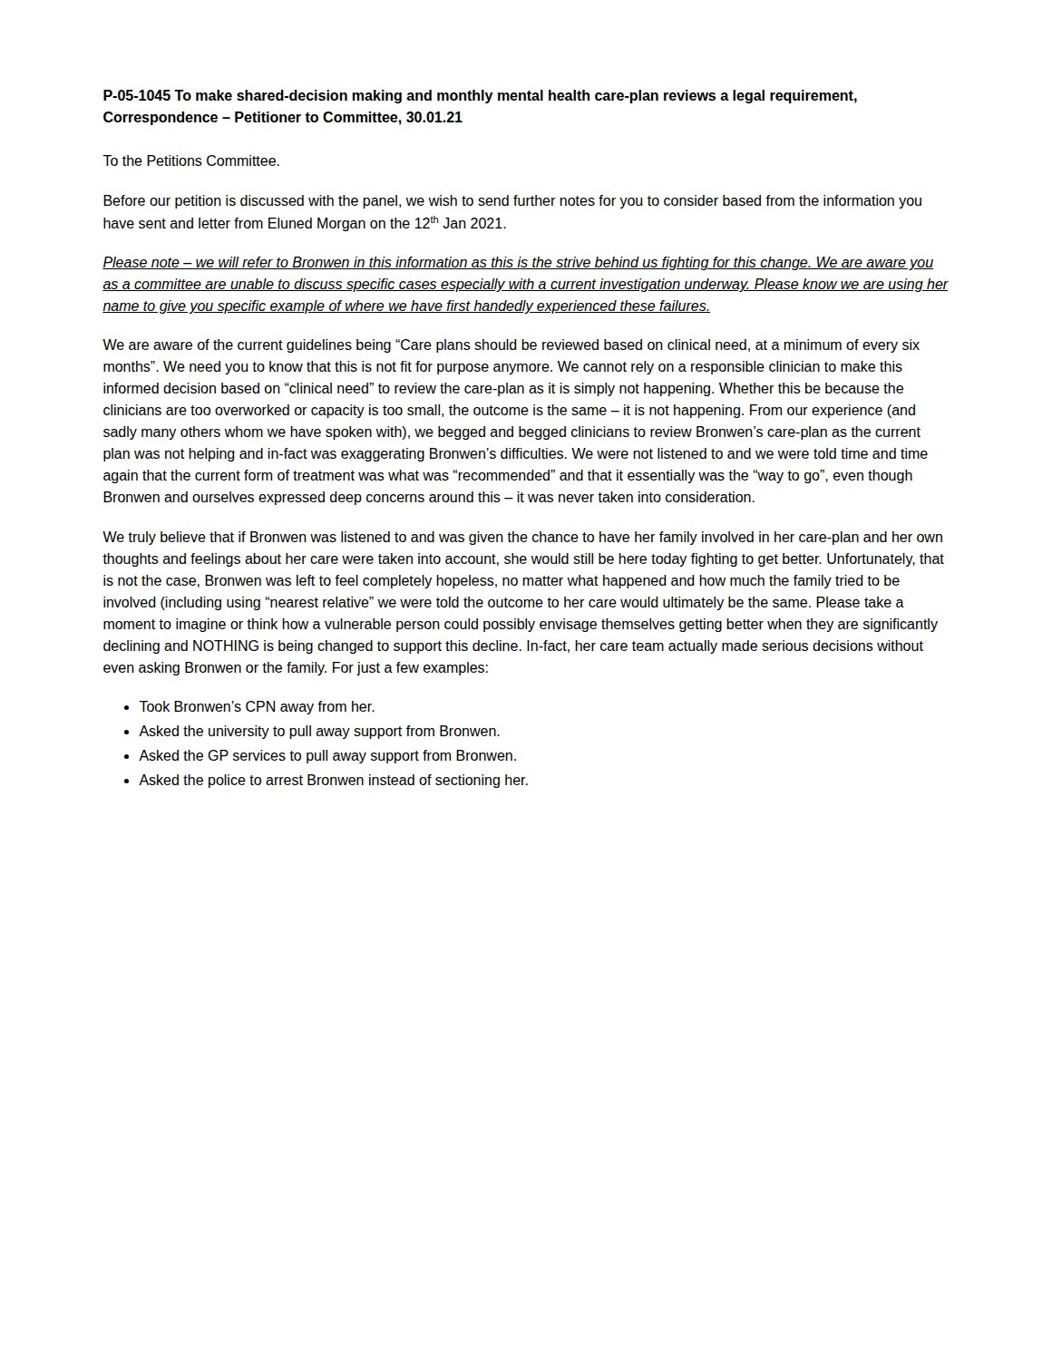P-05-1045 To make shared-decision making and monthly mental health care-plan reviews a legal requirement, Correspondence – Petitioner to Committee, 30.01.21
To the Petitions Committee.
Before our petition is discussed with the panel, we wish to send further notes for you to consider based from the information you have sent and letter from Eluned Morgan on the 12th Jan 2021.
Please note – we will refer to Bronwen in this information as this is the strive behind us fighting for this change. We are aware you as a committee are unable to discuss specific cases especially with a current investigation underway. Please know we are using her name to give you specific example of where we have first handedly experienced these failures.
We are aware of the current guidelines being “Care plans should be reviewed based on clinical need, at a minimum of every six months”. We need you to know that this is not fit for purpose anymore. We cannot rely on a responsible clinician to make this informed decision based on “clinical need” to review the care-plan as it is simply not happening. Whether this be because the clinicians are too overworked or capacity is too small, the outcome is the same – it is not happening. From our experience (and sadly many others whom we have spoken with), we begged and begged clinicians to review Bronwen’s care-plan as the current plan was not helping and in-fact was exaggerating Bronwen’s difficulties. We were not listened to and we were told time and time again that the current form of treatment was what was “recommended” and that it essentially was the “way to go”, even though Bronwen and ourselves expressed deep concerns around this – it was never taken into consideration.
We truly believe that if Bronwen was listened to and was given the chance to have her family involved in her care-plan and her own thoughts and feelings about her care were taken into account, she would still be here today fighting to get better. Unfortunately, that is not the case, Bronwen was left to feel completely hopeless, no matter what happened and how much the family tried to be involved (including using “nearest relative” we were told the outcome to her care would ultimately be the same. Please take a moment to imagine or think how a vulnerable person could possibly envisage themselves getting better when they are significantly declining and NOTHING is being changed to support this decline. In-fact, her care team actually made serious decisions without even asking Bronwen or the family. For just a few examples:
Took Bronwen’s CPN away from her.
Asked the university to pull away support from Bronwen.
Asked the GP services to pull away support from Bronwen.
Asked the police to arrest Bronwen instead of sectioning her.